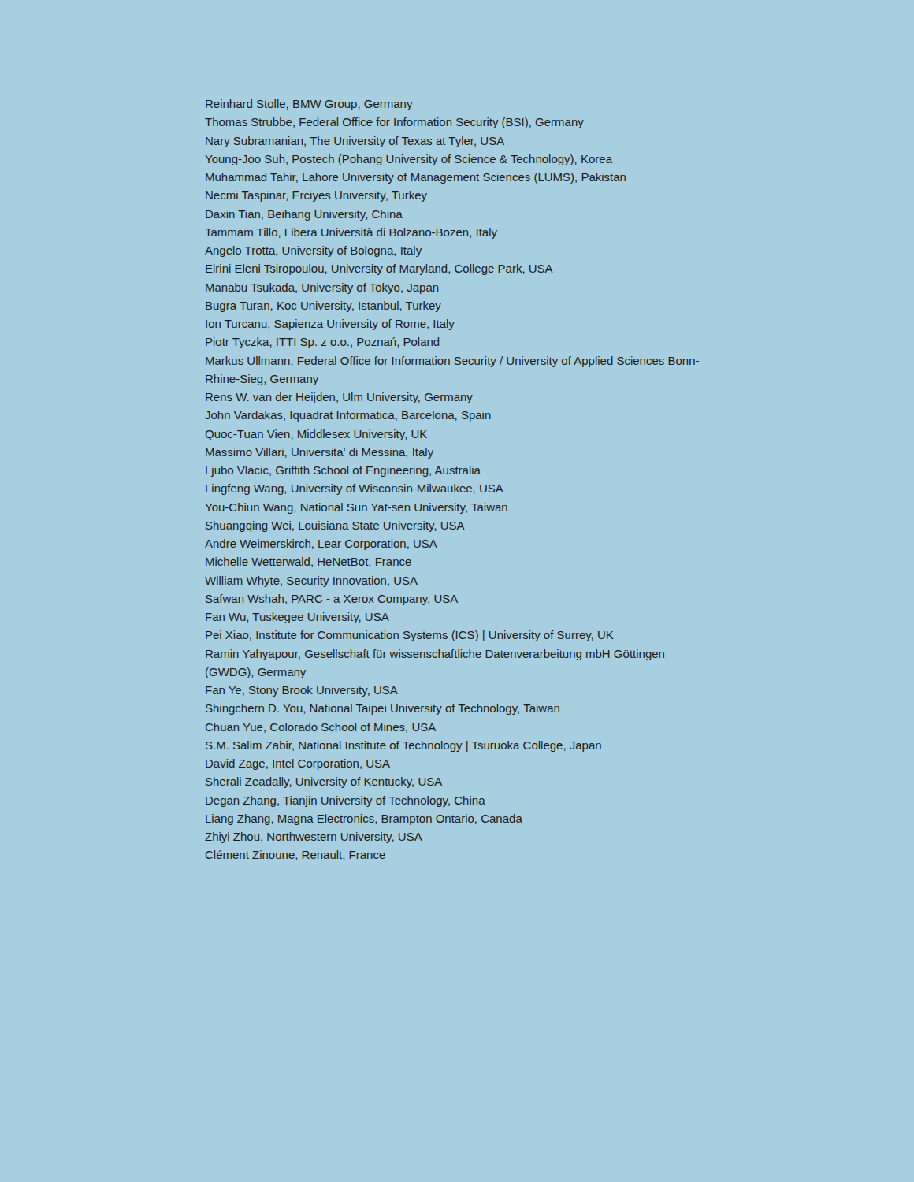Reinhard Stolle, BMW Group, Germany
Thomas Strubbe, Federal Office for Information Security (BSI), Germany
Nary Subramanian, The University of Texas at Tyler, USA
Young-Joo Suh, Postech (Pohang University of Science & Technology), Korea
Muhammad Tahir, Lahore University of Management Sciences (LUMS), Pakistan
Necmi Taspinar, Erciyes University, Turkey
Daxin Tian, Beihang University, China
Tammam Tillo, Libera Università di Bolzano-Bozen, Italy
Angelo Trotta, University of Bologna, Italy
Eirini Eleni Tsiropoulou, University of Maryland, College Park, USA
Manabu Tsukada, University of Tokyo, Japan
Bugra Turan, Koc University, Istanbul, Turkey
Ion Turcanu, Sapienza University of Rome, Italy
Piotr Tyczka, ITTI Sp. z o.o., Poznań, Poland
Markus Ullmann, Federal Office for Information Security / University of Applied Sciences Bonn-Rhine-Sieg, Germany
Rens W. van der Heijden, Ulm University, Germany
John Vardakas, Iquadrat Informatica, Barcelona, Spain
Quoc-Tuan Vien, Middlesex University, UK
Massimo Villari, Universita' di Messina, Italy
Ljubo Vlacic, Griffith School of Engineering, Australia
Lingfeng Wang, University of Wisconsin-Milwaukee, USA
You-Chiun Wang, National Sun Yat-sen University, Taiwan
Shuangqing Wei, Louisiana State University, USA
Andre Weimerskirch, Lear Corporation, USA
Michelle Wetterwald, HeNetBot, France
William Whyte, Security Innovation, USA
Safwan Wshah, PARC - a Xerox Company, USA
Fan Wu, Tuskegee University, USA
Pei Xiao, Institute for Communication Systems (ICS) | University of Surrey, UK
Ramin Yahyapour, Gesellschaft für wissenschaftliche Datenverarbeitung mbH Göttingen (GWDG), Germany
Fan Ye, Stony Brook University, USA
Shingchern D. You, National Taipei University of Technology, Taiwan
Chuan Yue, Colorado School of Mines, USA
S.M. Salim Zabir, National Institute of Technology | Tsuruoka College, Japan
David Zage, Intel Corporation, USA
Sherali Zeadally, University of Kentucky, USA
Degan Zhang, Tianjin University of Technology, China
Liang Zhang, Magna Electronics, Brampton Ontario, Canada
Zhiyi Zhou, Northwestern University, USA
Clément Zinoune, Renault, France